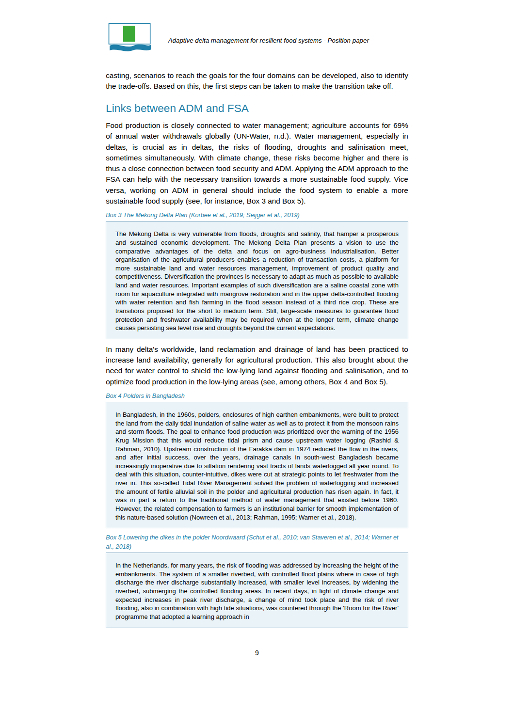Adaptive delta management for resilient food systems - Position paper
casting, scenarios to reach the goals for the four domains can be developed, also to identify the trade-offs. Based on this, the first steps can be taken to make the transition take off.
Links between ADM and FSA
Food production is closely connected to water management; agriculture accounts for 69% of annual water withdrawals globally (UN-Water, n.d.). Water management, especially in deltas, is crucial as in deltas, the risks of flooding, droughts and salinisation meet, sometimes simultaneously. With climate change, these risks become higher and there is thus a close connection between food security and ADM. Applying the ADM approach to the FSA can help with the necessary transition towards a more sustainable food supply. Vice versa, working on ADM in general should include the food system to enable a more sustainable food supply (see, for instance, Box 3 and Box 5).
Box 3 The Mekong Delta Plan (Korbee et al., 2019; Seijger et al., 2019)
The Mekong Delta is very vulnerable from floods, droughts and salinity, that hamper a prosperous and sustained economic development. The Mekong Delta Plan presents a vision to use the comparative advantages of the delta and focus on agro-business industrialisation. Better organisation of the agricultural producers enables a reduction of transaction costs, a platform for more sustainable land and water resources management, improvement of product quality and competitiveness. Diversification the provinces is necessary to adapt as much as possible to available land and water resources. Important examples of such diversification are a saline coastal zone with room for aquaculture integrated with mangrove restoration and in the upper delta-controlled flooding with water retention and fish farming in the flood season instead of a third rice crop. These are transitions proposed for the short to medium term. Still, large-scale measures to guarantee flood protection and freshwater availability may be required when at the longer term, climate change causes persisting sea level rise and droughts beyond the current expectations.
In many delta's worldwide, land reclamation and drainage of land has been practiced to increase land availability, generally for agricultural production. This also brought about the need for water control to shield the low-lying land against flooding and salinisation, and to optimize food production in the low-lying areas (see, among others, Box 4 and Box 5).
Box 4 Polders in Bangladesh
In Bangladesh, in the 1960s, polders, enclosures of high earthen embankments, were built to protect the land from the daily tidal inundation of saline water as well as to protect it from the monsoon rains and storm floods. The goal to enhance food production was prioritized over the warning of the 1956 Krug Mission that this would reduce tidal prism and cause upstream water logging (Rashid & Rahman, 2010). Upstream construction of the Farakka dam in 1974 reduced the flow in the rivers, and after initial success, over the years, drainage canals in south-west Bangladesh became increasingly inoperative due to siltation rendering vast tracts of lands waterlogged all year round. To deal with this situation, counter-intuitive, dikes were cut at strategic points to let freshwater from the river in. This so-called Tidal River Management solved the problem of waterlogging and increased the amount of fertile alluvial soil in the polder and agricultural production has risen again. In fact, it was in part a return to the traditional method of water management that existed before 1960. However, the related compensation to farmers is an institutional barrier for smooth implementation of this nature-based solution (Nowreen et al., 2013; Rahman, 1995; Warner et al., 2018).
Box 5 Lowering the dikes in the polder Noordwaard (Schut et al., 2010; van Staveren et al., 2014; Warner et al., 2018)
In the Netherlands, for many years, the risk of flooding was addressed by increasing the height of the embankments. The system of a smaller riverbed, with controlled flood plains where in case of high discharge the river discharge substantially increased, with smaller level increases, by widening the riverbed, submerging the controlled flooding areas. In recent days, in light of climate change and expected increases in peak river discharge, a change of mind took place and the risk of river flooding, also in combination with high tide situations, was countered through the 'Room for the River' programme that adopted a learning approach in
9